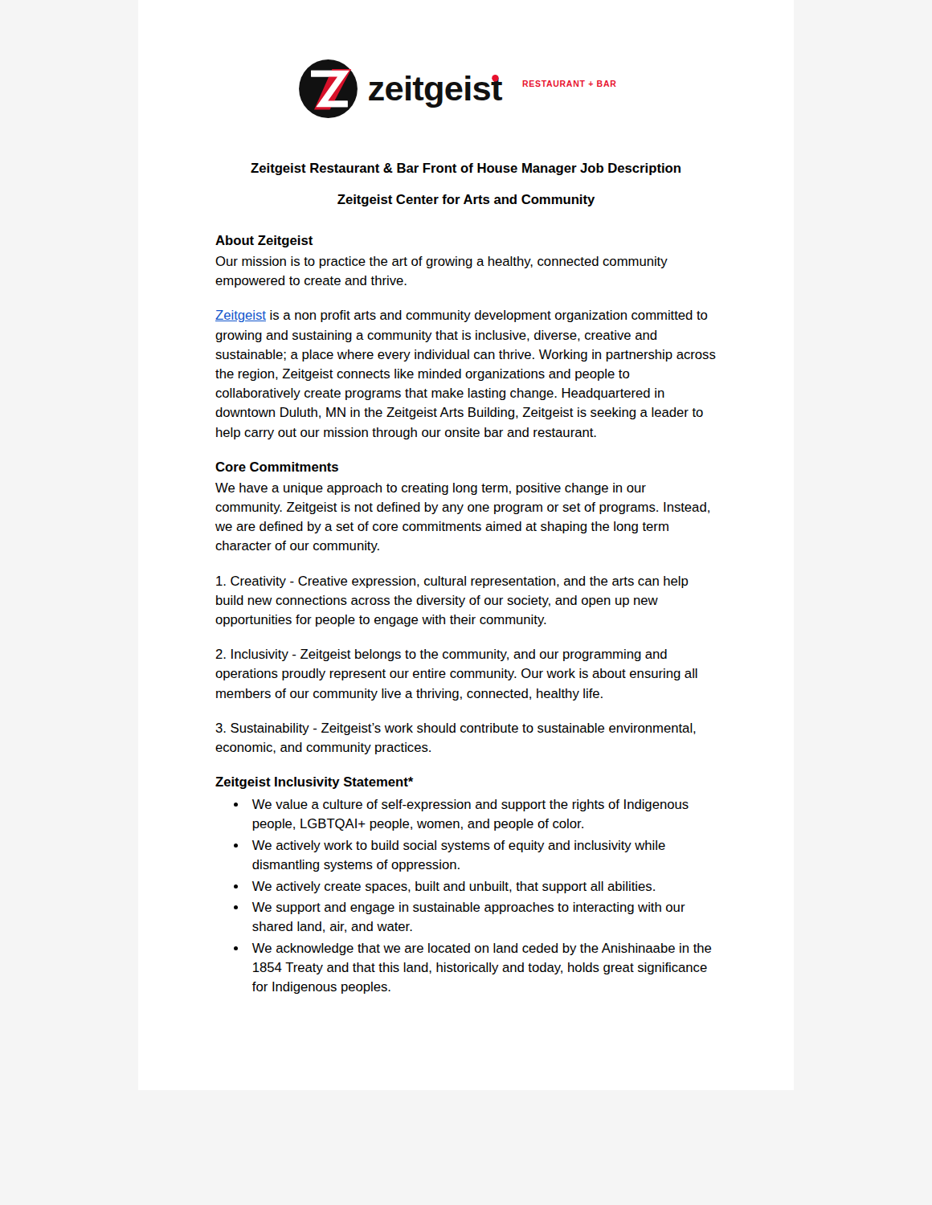zeitgeist RESTAURANT + BAR
Zeitgeist Restaurant & Bar Front of House Manager Job Description
Zeitgeist Center for Arts and Community
About Zeitgeist
Our mission is to practice the art of growing a healthy, connected community empowered to create and thrive.
Zeitgeist is a non profit arts and community development organization committed to growing and sustaining a community that is inclusive, diverse, creative and sustainable; a place where every individual can thrive. Working in partnership across the region, Zeitgeist connects like minded organizations and people to collaboratively create programs that make lasting change. Headquartered in downtown Duluth, MN in the Zeitgeist Arts Building, Zeitgeist is seeking a leader to help carry out our mission through our onsite bar and restaurant.
Core Commitments
We have a unique approach to creating long term, positive change in our community. Zeitgeist is not defined by any one program or set of programs. Instead, we are defined by a set of core commitments aimed at shaping the long term character of our community.
1. Creativity - Creative expression, cultural representation, and the arts can help build new connections across the diversity of our society, and open up new opportunities for people to engage with their community.
2. Inclusivity - Zeitgeist belongs to the community, and our programming and operations proudly represent our entire community. Our work is about ensuring all members of our community live a thriving, connected, healthy life.
3. Sustainability - Zeitgeist’s work should contribute to sustainable environmental, economic, and community practices.
Zeitgeist Inclusivity Statement*
We value a culture of self-expression and support the rights of Indigenous people, LGBTQAI+ people, women, and people of color.
We actively work to build social systems of equity and inclusivity while dismantling systems of oppression.
We actively create spaces, built and unbuilt, that support all abilities.
We support and engage in sustainable approaches to interacting with our shared land, air, and water.
We acknowledge that we are located on land ceded by the Anishinaabe in the 1854 Treaty and that this land, historically and today, holds great significance for Indigenous peoples.